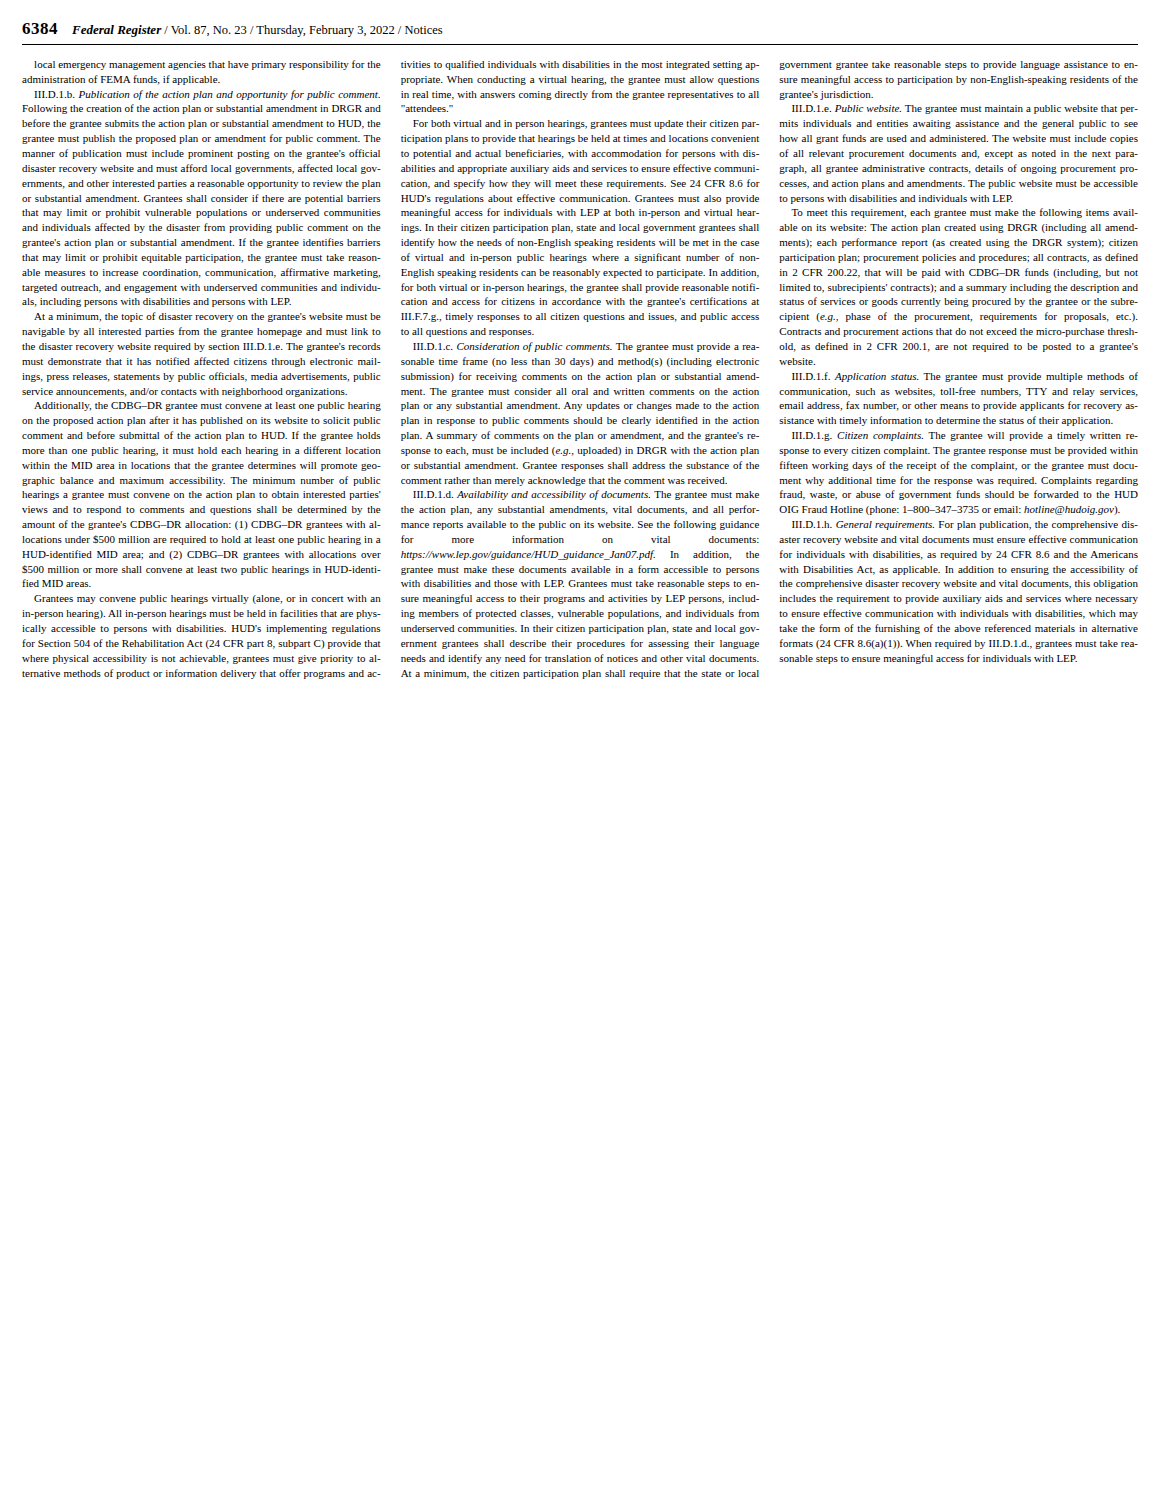6384 Federal Register / Vol. 87, No. 23 / Thursday, February 3, 2022 / Notices
local emergency management agencies that have primary responsibility for the administration of FEMA funds, if applicable.
III.D.1.b. Publication of the action plan and opportunity for public comment. Following the creation of the action plan or substantial amendment in DRGR and before the grantee submits the action plan or substantial amendment to HUD, the grantee must publish the proposed plan or amendment for public comment. The manner of publication must include prominent posting on the grantee's official disaster recovery website and must afford local governments, affected local governments, and other interested parties a reasonable opportunity to review the plan or substantial amendment. Grantees shall consider if there are potential barriers that may limit or prohibit vulnerable populations or underserved communities and individuals affected by the disaster from providing public comment on the grantee's action plan or substantial amendment. If the grantee identifies barriers that may limit or prohibit equitable participation, the grantee must take reasonable measures to increase coordination, communication, affirmative marketing, targeted outreach, and engagement with underserved communities and individuals, including persons with disabilities and persons with LEP.
At a minimum, the topic of disaster recovery on the grantee's website must be navigable by all interested parties from the grantee homepage and must link to the disaster recovery website required by section III.D.1.e. The grantee's records must demonstrate that it has notified affected citizens through electronic mailings, press releases, statements by public officials, media advertisements, public service announcements, and/or contacts with neighborhood organizations.
Additionally, the CDBG–DR grantee must convene at least one public hearing on the proposed action plan after it has published on its website to solicit public comment and before submittal of the action plan to HUD. If the grantee holds more than one public hearing, it must hold each hearing in a different location within the MID area in locations that the grantee determines will promote geographic balance and maximum accessibility. The minimum number of public hearings a grantee must convene on the action plan to obtain interested parties' views and to respond to comments and questions shall be determined by the amount of the grantee's CDBG–DR allocation: (1) CDBG–DR grantees with allocations under $500 million are required to hold at least one public hearing in a HUD-identified MID area; and (2) CDBG–DR grantees with allocations over $500 million or more shall convene at least two public hearings in HUD-identified MID areas.
Grantees may convene public hearings virtually (alone, or in concert with an in-person hearing). All in-person hearings must be held in facilities that are physically accessible to persons with disabilities. HUD's implementing regulations for Section 504 of the Rehabilitation Act (24 CFR part 8, subpart C) provide that where physical accessibility is not achievable, grantees must give priority to alternative methods of product or information delivery that offer programs and activities to qualified individuals with disabilities in the most integrated setting appropriate. When conducting a virtual hearing, the grantee must allow questions in real time, with answers coming directly from the grantee representatives to all "attendees."
For both virtual and in person hearings, grantees must update their citizen participation plans to provide that hearings be held at times and locations convenient to potential and actual beneficiaries, with accommodation for persons with disabilities and appropriate auxiliary aids and services to ensure effective communication, and specify how they will meet these requirements. See 24 CFR 8.6 for HUD's regulations about effective communication. Grantees must also provide meaningful access for individuals with LEP at both in-person and virtual hearings. In their citizen participation plan, state and local government grantees shall identify how the needs of non-English speaking residents will be met in the case of virtual and in-person public hearings where a significant number of non-English speaking residents can be reasonably expected to participate. In addition, for both virtual or in-person hearings, the grantee shall provide reasonable notification and access for citizens in accordance with the grantee's certifications at III.F.7.g., timely responses to all citizen questions and issues, and public access to all questions and responses.
III.D.1.c. Consideration of public comments. The grantee must provide a reasonable time frame (no less than 30 days) and method(s) (including electronic submission) for receiving comments on the action plan or substantial amendment. The grantee must consider all oral and written comments on the action plan or any substantial amendment. Any updates or changes made to the action plan in response to public comments should be clearly identified in the action plan. A summary of comments on the plan or amendment, and the grantee's response to each, must be included (e.g., uploaded) in DRGR with the action plan or substantial amendment. Grantee responses shall address the substance of the comment rather than merely acknowledge that the comment was received.
III.D.1.d. Availability and accessibility of documents. The grantee must make the action plan, any substantial amendments, vital documents, and all performance reports available to the public on its website. See the following guidance for more information on vital documents: https://www.lep.gov/guidance/HUD_guidance_Jan07.pdf. In addition, the grantee must make these documents available in a form accessible to persons with disabilities and those with LEP. Grantees must take reasonable steps to ensure meaningful access to their programs and activities by LEP persons, including members of protected classes, vulnerable populations, and individuals from underserved communities. In their citizen participation plan, state and local government grantees shall describe their procedures for assessing their language needs and identify any need for translation of notices and other vital documents. At a minimum, the citizen participation plan shall require that the state or local government grantee take reasonable steps to provide language assistance to ensure meaningful access to participation by non-English-speaking residents of the grantee's jurisdiction.
III.D.1.e. Public website. The grantee must maintain a public website that permits individuals and entities awaiting assistance and the general public to see how all grant funds are used and administered. The website must include copies of all relevant procurement documents and, except as noted in the next paragraph, all grantee administrative contracts, details of ongoing procurement processes, and action plans and amendments. The public website must be accessible to persons with disabilities and individuals with LEP.
To meet this requirement, each grantee must make the following items available on its website: The action plan created using DRGR (including all amendments); each performance report (as created using the DRGR system); citizen participation plan; procurement policies and procedures; all contracts, as defined in 2 CFR 200.22, that will be paid with CDBG–DR funds (including, but not limited to, subrecipients' contracts); and a summary including the description and status of services or goods currently being procured by the grantee or the subrecipient (e.g., phase of the procurement, requirements for proposals, etc.). Contracts and procurement actions that do not exceed the micro-purchase threshold, as defined in 2 CFR 200.1, are not required to be posted to a grantee's website.
III.D.1.f. Application status. The grantee must provide multiple methods of communication, such as websites, toll-free numbers, TTY and relay services, email address, fax number, or other means to provide applicants for recovery assistance with timely information to determine the status of their application.
III.D.1.g. Citizen complaints. The grantee will provide a timely written response to every citizen complaint. The grantee response must be provided within fifteen working days of the receipt of the complaint, or the grantee must document why additional time for the response was required. Complaints regarding fraud, waste, or abuse of government funds should be forwarded to the HUD OIG Fraud Hotline (phone: 1–800–347–3735 or email: hotline@hudoig.gov).
III.D.1.h. General requirements. For plan publication, the comprehensive disaster recovery website and vital documents must ensure effective communication for individuals with disabilities, as required by 24 CFR 8.6 and the Americans with Disabilities Act, as applicable. In addition to ensuring the accessibility of the comprehensive disaster recovery website and vital documents, this obligation includes the requirement to provide auxiliary aids and services where necessary to ensure effective communication with individuals with disabilities, which may take the form of the furnishing of the above referenced materials in alternative formats (24 CFR 8.6(a)(1)). When required by III.D.1.d., grantees must take reasonable steps to ensure meaningful access for individuals with LEP.